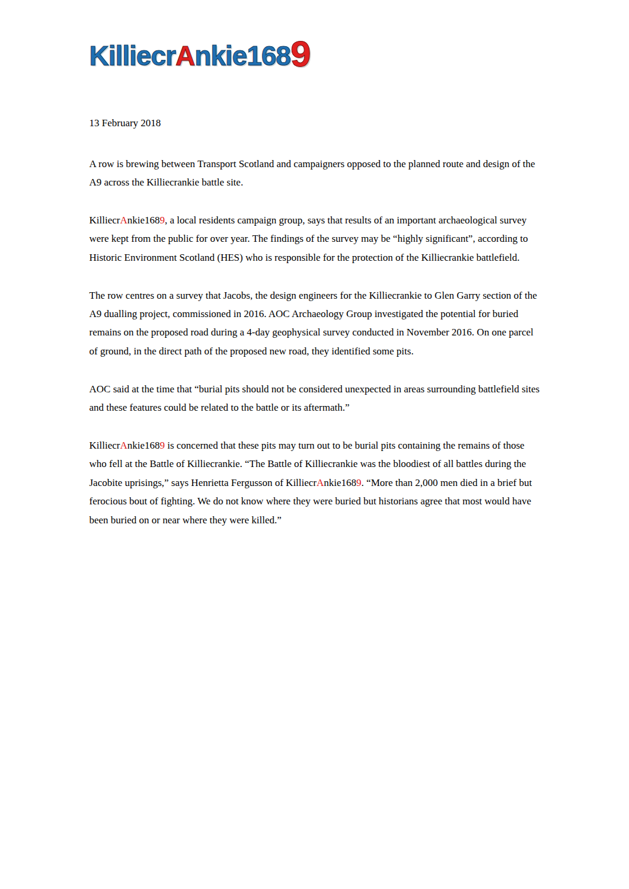Killiecr Ankie1689
13 February 2018
A row is brewing between Transport Scotland and campaigners opposed to the planned route and design of the A9 across the Killiecrankie battle site.
KilliecrAnkie1689, a local residents campaign group, says that results of an important archaeological survey were kept from the public for over year. The findings of the survey may be “highly significant”, according to Historic Environment Scotland (HES) who is responsible for the protection of the Killiecrankie battlefield.
The row centres on a survey that Jacobs, the design engineers for the Killiecrankie to Glen Garry section of the A9 dualling project, commissioned in 2016. AOC Archaeology Group investigated the potential for buried remains on the proposed road during a 4-day geophysical survey conducted in November 2016. On one parcel of ground, in the direct path of the proposed new road, they identified some pits.
AOC said at the time that “burial pits should not be considered unexpected in areas surrounding battlefield sites and these features could be related to the battle or its aftermath.”
KilliecrAnkie1689 is concerned that these pits may turn out to be burial pits containing the remains of those who fell at the Battle of Killiecrankie. “The Battle of Killiecrankie was the bloodiest of all battles during the Jacobite uprisings,” says Henrietta Fergusson of KilliecrAnkie1689. “More than 2,000 men died in a brief but ferocious bout of fighting. We do not know where they were buried but historians agree that most would have been buried on or near where they were killed.”